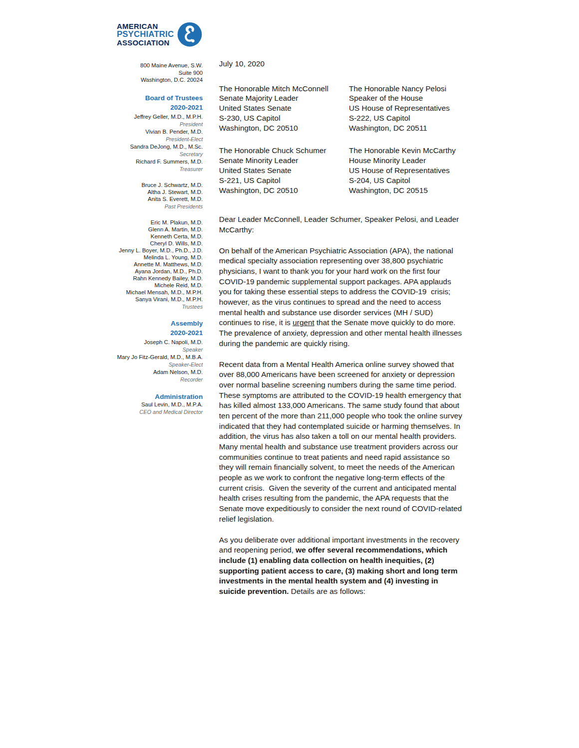AMERICAN
PSYCHIATRIC
ASSOCIATION
800 Maine Avenue, S.W.
Suite 900
Washington, D.C. 20024
Board of Trustees
2020-2021
Jeffrey Geller, M.D., M.P.H.
President
Vivian B. Pender, M.D.
President-Elect
Sandra DeJong, M.D., M.Sc.
Secretary
Richard F. Summers, M.D.
Treasurer
Bruce J. Schwartz, M.D.
Altha J. Stewart, M.D.
Anita S. Everett, M.D.
Past Presidents
Eric M. Plakun, M.D.
Glenn A. Martin, M.D.
Kenneth Certa, M.D.
Cheryl D. Wills, M.D.
Jenny L. Boyer, M.D., Ph.D., J.D.
Melinda L. Young, M.D.
Annette M. Matthews, M.D.
Ayana Jordan, M.D., Ph.D.
Rahn Kennedy Bailey, M.D.
Michele Reid, M.D.
Michael Mensah, M.D., M.P.H.
Sanya Virani, M.D., M.P.H.
Trustees
Assembly
2020-2021
Joseph C. Napoli, M.D.
Speaker
Mary Jo Fitz-Gerald, M.D., M.B.A.
Speaker-Elect
Adam Nelson, M.D.
Recorder
Administration
Saul Levin, M.D., M.P.A.
CEO and Medical Director
July 10, 2020
The Honorable Mitch McConnell
Senate Majority Leader
United States Senate
S-230, US Capitol
Washington, DC 20510
The Honorable Nancy Pelosi
Speaker of the House
US House of Representatives
S-222, US Capitol
Washington, DC 20511
The Honorable Chuck Schumer
Senate Minority Leader
United States Senate
S-221, US Capitol
Washington, DC 20510
The Honorable Kevin McCarthy
House Minority Leader
US House of Representatives
S-204, US Capitol
Washington, DC 20515
Dear Leader McConnell, Leader Schumer, Speaker Pelosi, and Leader McCarthy:
On behalf of the American Psychiatric Association (APA), the national medical specialty association representing over 38,800 psychiatric physicians, I want to thank you for your hard work on the first four COVID-19 pandemic supplemental support packages. APA applauds you for taking these essential steps to address the COVID-19 crisis; however, as the virus continues to spread and the need to access mental health and substance use disorder services (MH / SUD) continues to rise, it is urgent that the Senate move quickly to do more. The prevalence of anxiety, depression and other mental health illnesses during the pandemic are quickly rising.
Recent data from a Mental Health America online survey showed that over 88,000 Americans have been screened for anxiety or depression over normal baseline screening numbers during the same time period. These symptoms are attributed to the COVID-19 health emergency that has killed almost 133,000 Americans. The same study found that about ten percent of the more than 211,000 people who took the online survey indicated that they had contemplated suicide or harming themselves. In addition, the virus has also taken a toll on our mental health providers. Many mental health and substance use treatment providers across our communities continue to treat patients and need rapid assistance so they will remain financially solvent, to meet the needs of the American people as we work to confront the negative long-term effects of the current crisis. Given the severity of the current and anticipated mental health crises resulting from the pandemic, the APA requests that the Senate move expeditiously to consider the next round of COVID-related relief legislation.
As you deliberate over additional important investments in the recovery and reopening period, we offer several recommendations, which include (1) enabling data collection on health inequities, (2) supporting patient access to care, (3) making short and long term investments in the mental health system and (4) investing in suicide prevention. Details are as follows: